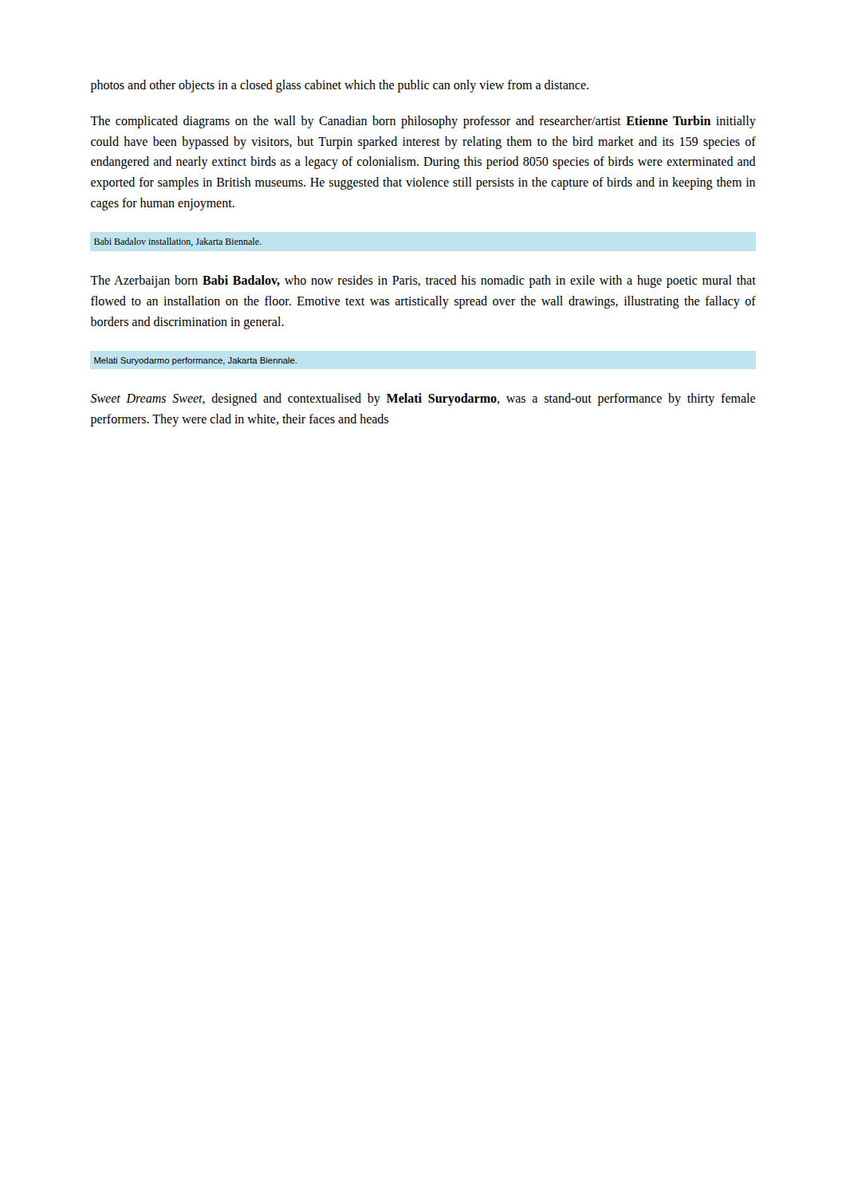photos and other objects in a closed glass cabinet which the public can only view from a distance.
The complicated diagrams on the wall by Canadian born philosophy professor and researcher/artist Etienne Turbin initially could have been bypassed by visitors, but Turpin sparked interest by relating them to the bird market and its 159 species of endangered and nearly extinct birds as a legacy of colonialism. During this period 8050 species of birds were exterminated and exported for samples in British museums. He suggested that violence still persists in the capture of birds and in keeping them in cages for human enjoyment.
Babi Badalov installation, Jakarta Biennale.
The Azerbaijan born Babi Badalov, who now resides in Paris, traced his nomadic path in exile with a huge poetic mural that flowed to an installation on the floor. Emotive text was artistically spread over the wall drawings, illustrating the fallacy of borders and discrimination in general.
Melati Suryodarmo performance, Jakarta Biennale.
Sweet Dreams Sweet, designed and contextualised by Melati Suryodarmo, was a stand-out performance by thirty female performers. They were clad in white, their faces and heads